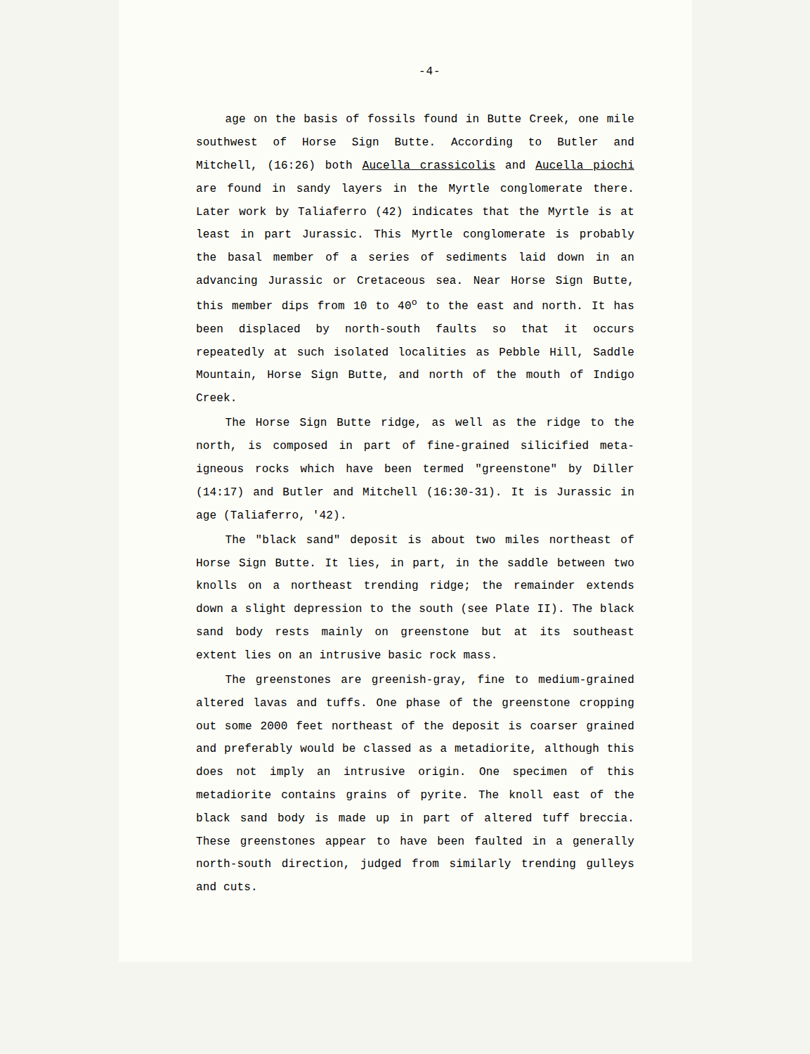-4-
age on the basis of fossils found in Butte Creek, one mile southwest of Horse Sign Butte. According to Butler and Mitchell, (16:26) both Aucella crassicolis and Aucella piochi are found in sandy layers in the Myrtle conglomerate there. Later work by Taliaferro (42) indicates that the Myrtle is at least in part Jurassic. This Myrtle conglomerate is probably the basal member of a series of sediments laid down in an advancing Jurassic or Cretaceous sea. Near Horse Sign Butte, this member dips from 10 to 40o to the east and north. It has been displaced by north-south faults so that it occurs repeatedly at such isolated localities as Pebble Hill, Saddle Mountain, Horse Sign Butte, and north of the mouth of Indigo Creek.
The Horse Sign Butte ridge, as well as the ridge to the north, is composed in part of fine-grained silicified meta-igneous rocks which have been termed "greenstone" by Diller (14:17) and Butler and Mitchell (16:30-31). It is Jurassic in age (Taliaferro, '42).
The "black sand" deposit is about two miles northeast of Horse Sign Butte. It lies, in part, in the saddle between two knolls on a northeast trending ridge; the remainder extends down a slight depression to the south (see Plate II). The black sand body rests mainly on greenstone but at its southeast extent lies on an intrusive basic rock mass.
The greenstones are greenish-gray, fine to medium-grained altered lavas and tuffs. One phase of the greenstone cropping out some 2000 feet northeast of the deposit is coarser grained and preferably would be classed as a metadiorite, although this does not imply an intrusive origin. One specimen of this metadiorite contains grains of pyrite. The knoll east of the black sand body is made up in part of altered tuff breccia. These greenstones appear to have been faulted in a generally north-south direction, judged from similarly trending gulleys and cuts.